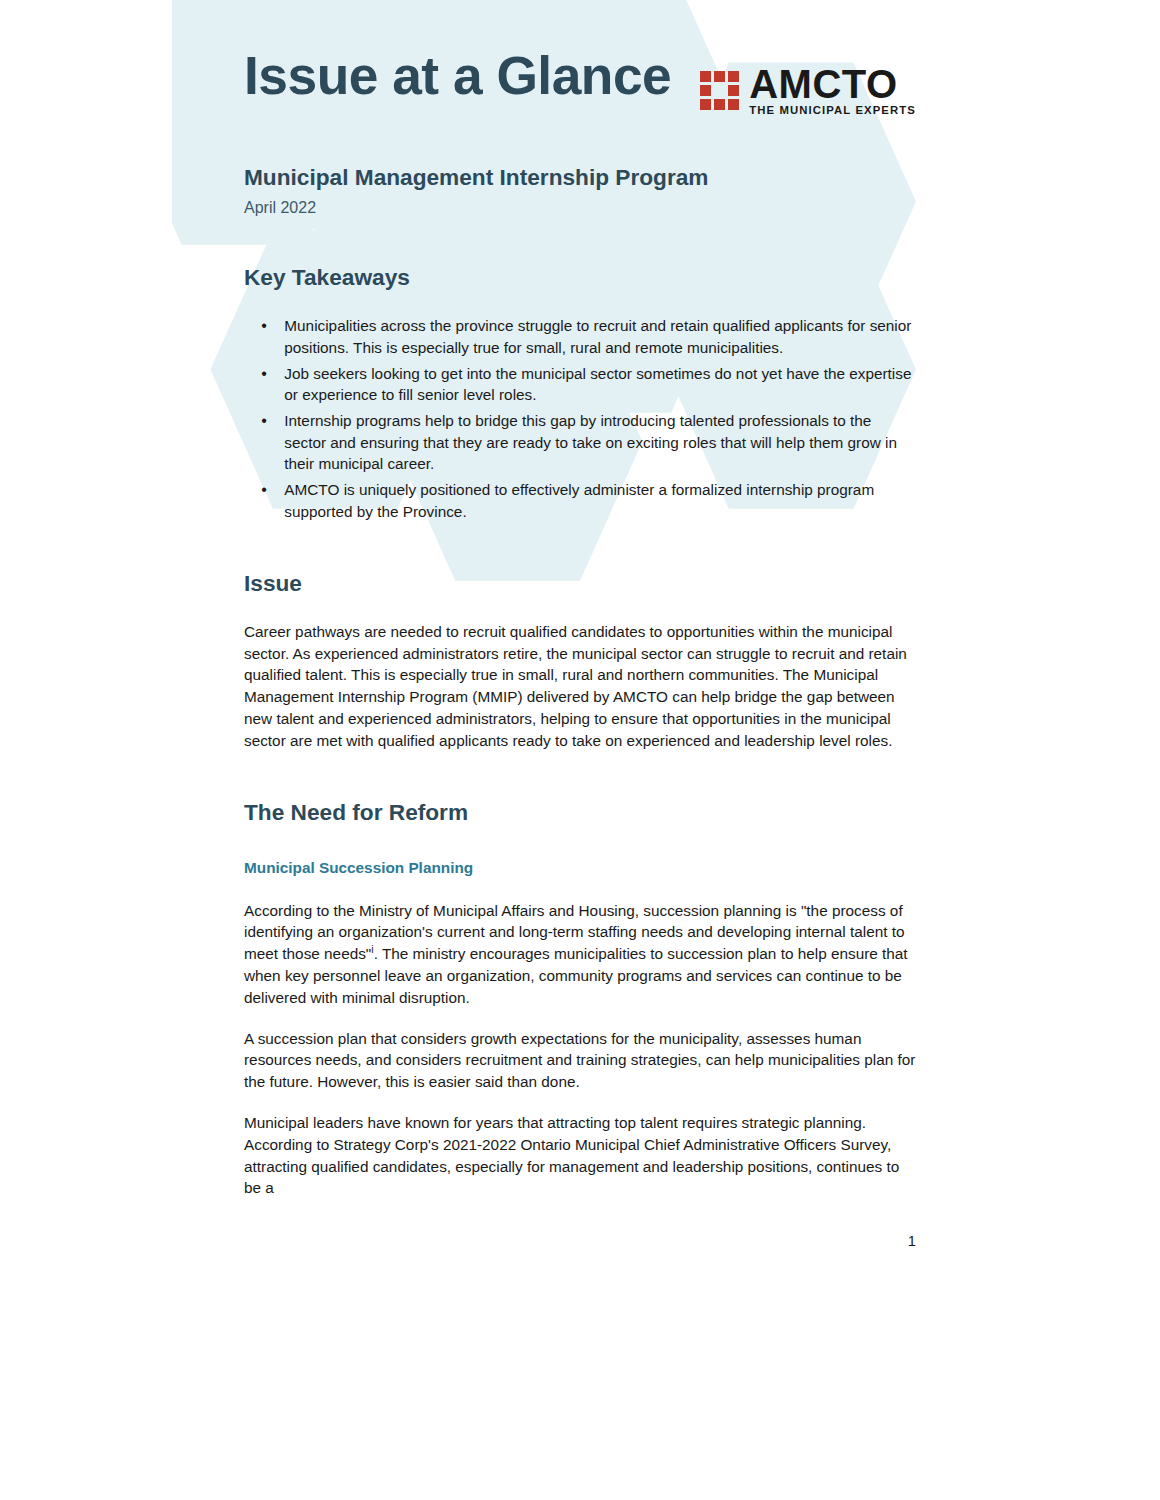Issue at a Glance
AMCTO THE MUNICIPAL EXPERTS
Municipal Management Internship Program
April 2022
Key Takeaways
Municipalities across the province struggle to recruit and retain qualified applicants for senior positions. This is especially true for small, rural and remote municipalities.
Job seekers looking to get into the municipal sector sometimes do not yet have the expertise or experience to fill senior level roles.
Internship programs help to bridge this gap by introducing talented professionals to the sector and ensuring that they are ready to take on exciting roles that will help them grow in their municipal career.
AMCTO is uniquely positioned to effectively administer a formalized internship program supported by the Province.
Issue
Career pathways are needed to recruit qualified candidates to opportunities within the municipal sector. As experienced administrators retire, the municipal sector can struggle to recruit and retain qualified talent. This is especially true in small, rural and northern communities. The Municipal Management Internship Program (MMIP) delivered by AMCTO can help bridge the gap between new talent and experienced administrators, helping to ensure that opportunities in the municipal sector are met with qualified applicants ready to take on experienced and leadership level roles.
The Need for Reform
Municipal Succession Planning
According to the Ministry of Municipal Affairs and Housing, succession planning is "the process of identifying an organization's current and long-term staffing needs and developing internal talent to meet those needs"i. The ministry encourages municipalities to succession plan to help ensure that when key personnel leave an organization, community programs and services can continue to be delivered with minimal disruption.
A succession plan that considers growth expectations for the municipality, assesses human resources needs, and considers recruitment and training strategies, can help municipalities plan for the future. However, this is easier said than done.
Municipal leaders have known for years that attracting top talent requires strategic planning. According to Strategy Corp's 2021-2022 Ontario Municipal Chief Administrative Officers Survey, attracting qualified candidates, especially for management and leadership positions, continues to be a
1